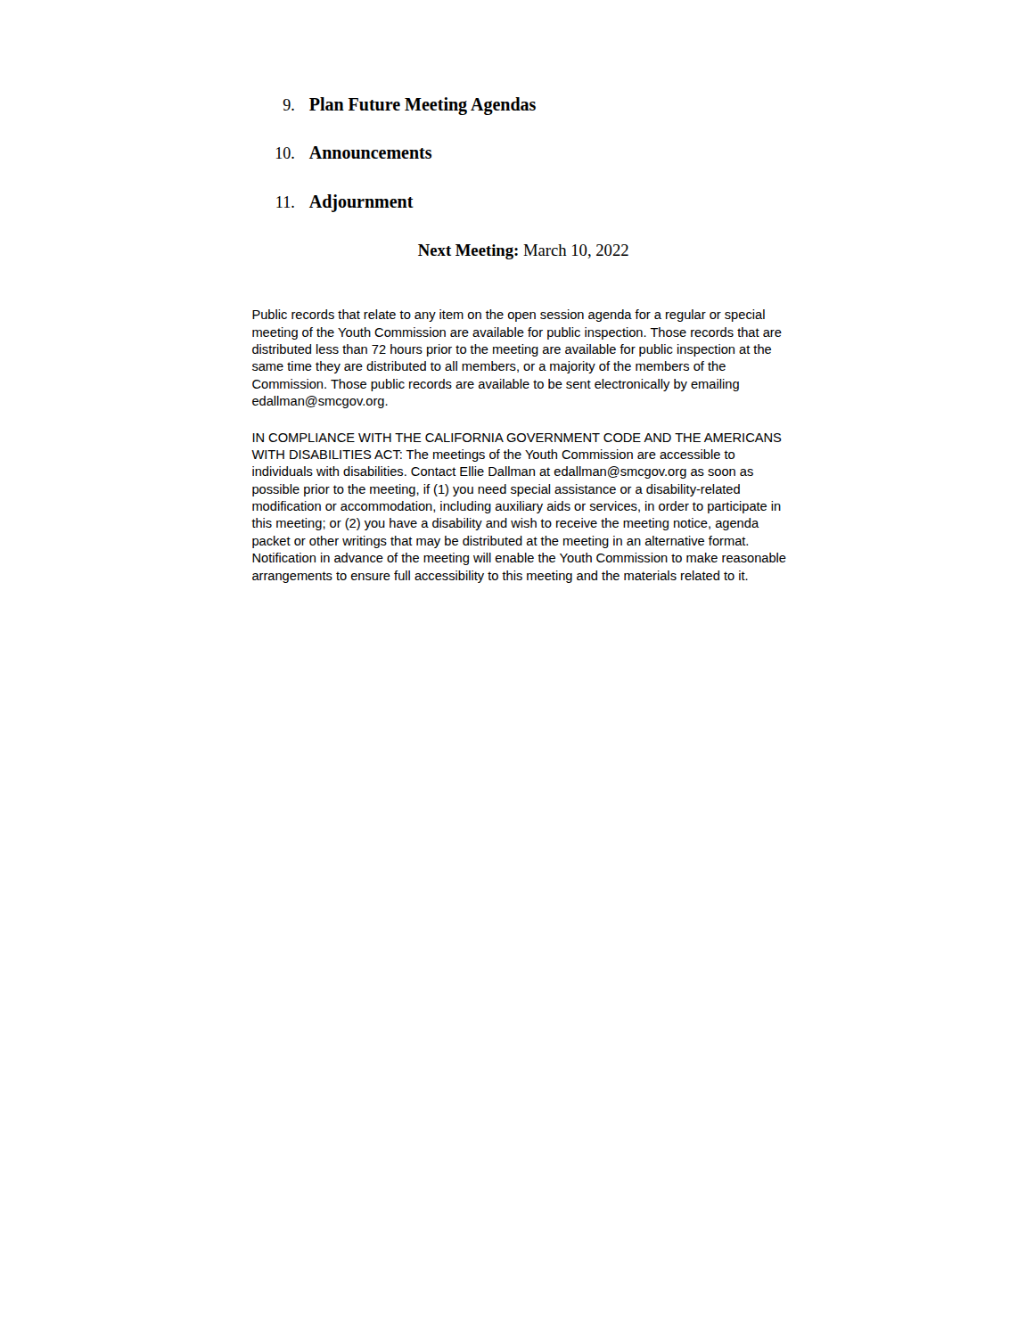Plan Future Meeting Agendas
Announcements
Adjournment
Next Meeting: March 10, 2022
Public records that relate to any item on the open session agenda for a regular or special meeting of the Youth Commission are available for public inspection. Those records that are distributed less than 72 hours prior to the meeting are available for public inspection at the same time they are distributed to all members, or a majority of the members of the Commission. Those public records are available to be sent electronically by emailing edallman@smcgov.org.
IN COMPLIANCE WITH THE CALIFORNIA GOVERNMENT CODE AND THE AMERICANS WITH DISABILITIES ACT: The meetings of the Youth Commission are accessible to individuals with disabilities. Contact Ellie Dallman at edallman@smcgov.org as soon as possible prior to the meeting, if (1) you need special assistance or a disability-related modification or accommodation, including auxiliary aids or services, in order to participate in this meeting; or (2) you have a disability and wish to receive the meeting notice, agenda packet or other writings that may be distributed at the meeting in an alternative format. Notification in advance of the meeting will enable the Youth Commission to make reasonable arrangements to ensure full accessibility to this meeting and the materials related to it.